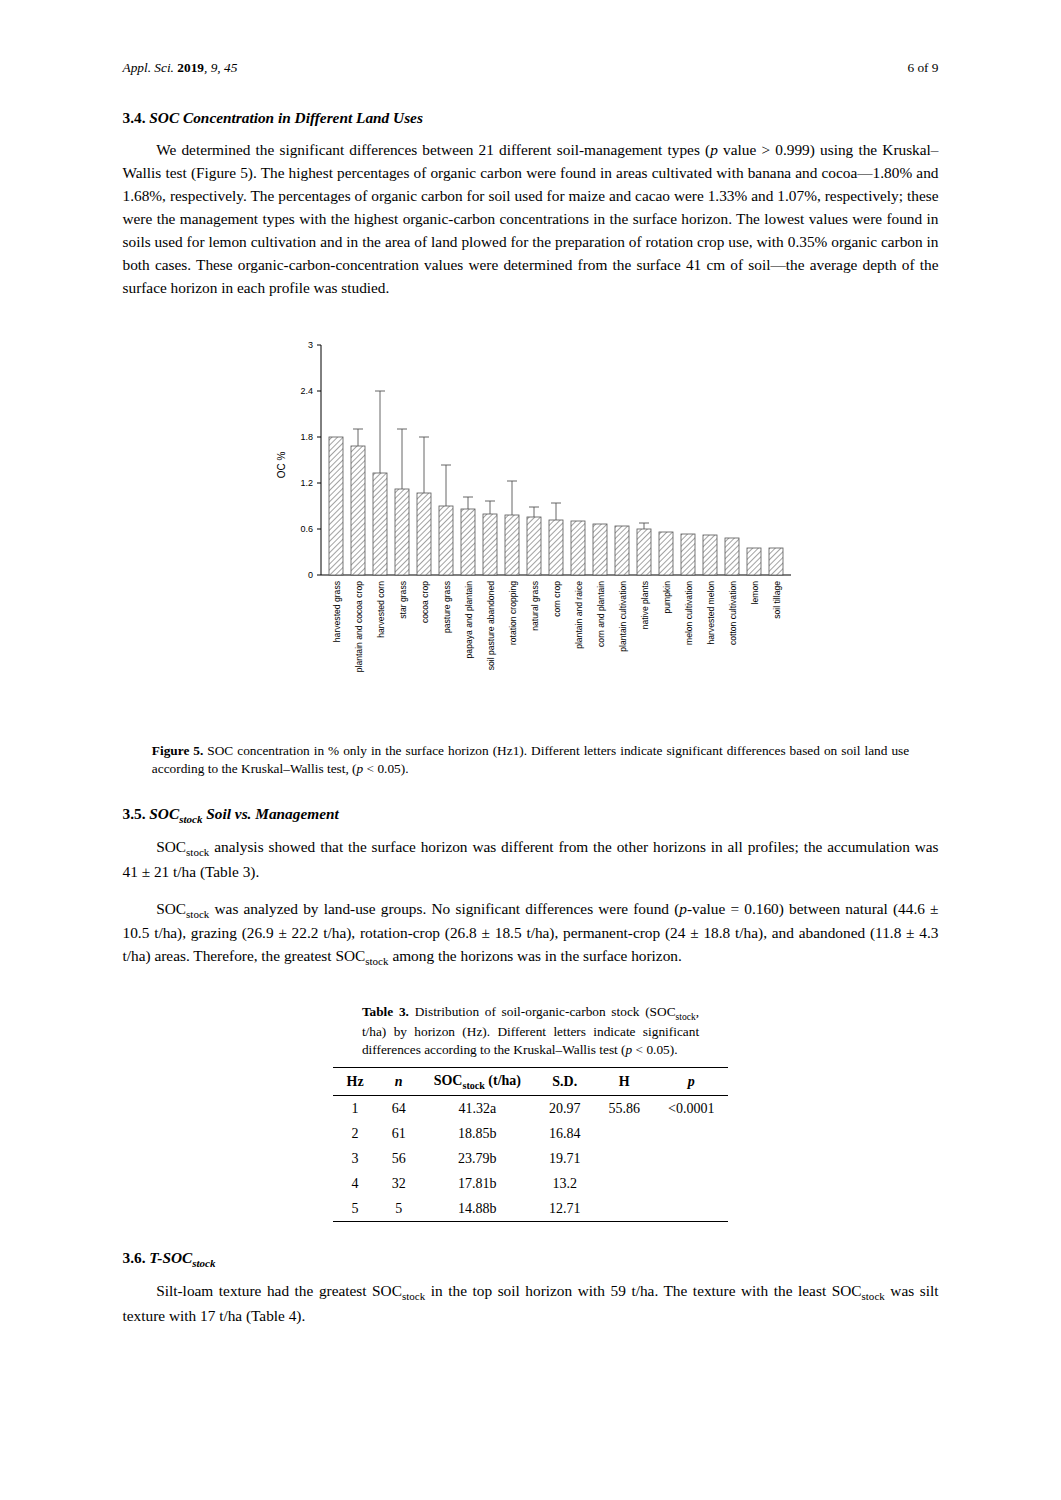Appl. Sci. 2019, 9, 45 6 of 9
3.4. SOC Concentration in Different Land Uses
We determined the significant differences between 21 different soil-management types (p value > 0.999) using the Kruskal–Wallis test (Figure 5). The highest percentages of organic carbon were found in areas cultivated with banana and cocoa—1.80% and 1.68%, respectively. The percentages of organic carbon for soil used for maize and cacao were 1.33% and 1.07%, respectively; these were the management types with the highest organic-carbon concentrations in the surface horizon. The lowest values were found in soils used for lemon cultivation and in the area of land plowed for the preparation of rotation crop use, with 0.35% organic carbon in both cases. These organic-carbon-concentration values were determined from the surface 41 cm of soil—the average depth of the surface horizon in each profile was studied.
3 2.4 1.8 1.2 0.6 0 OC % harvested grass plantain and cocoa crop harvested corn star grass cocoa crop pasture grass papaya and plantain soil pasture abandoned rotation cropping natural grass corn crop plantain and raice corn and plantain plantain cultivation native plants pumpkin melon cultivation harvested melon cotton cultivation lemon soil tillage
Figure 5. SOC concentration in % only in the surface horizon (Hz1). Different letters indicate significant differences based on soil land use according to the Kruskal–Wallis test, (p < 0.05).
3.5. SOCstock Soil vs. Management
SOCstock analysis showed that the surface horizon was different from the other horizons in all profiles; the accumulation was 41 ± 21 t/ha (Table 3).
SOCstock was analyzed by land-use groups. No significant differences were found (p-value = 0.160) between natural (44.6 ± 10.5 t/ha), grazing (26.9 ± 22.2 t/ha), rotation-crop (26.8 ± 18.5 t/ha), permanent-crop (24 ± 18.8 t/ha), and abandoned (11.8 ± 4.3 t/ha) areas. Therefore, the greatest SOCstock among the horizons was in the surface horizon.
Table 3. Distribution of soil-organic-carbon stock (SOC stock , t/ha) by horizon (Hz). Different letters indicate significant differences according to the Kruskal–Wallis test ( p < 0.05).
| Hz | n | SOC stock (t/ha) | S.D. | H | p |
| --- | --- | --- | --- | --- | --- |
| 1 | 64 | 41.32a | 20.97 | 55.86 | <0.0001 |
| 2 | 61 | 18.85b | 16.84 | | |
| 3 | 56 | 23.79b | 19.71 | | |
| 4 | 32 | 17.81b | 13.2 | | |
| 5 | 5 | 14.88b | 12.71 | | |
3.6. T-SOCstock
Silt-loam texture had the greatest SOCstock in the top soil horizon with 59 t/ha. The texture with the least SOCstock was silt texture with 17 t/ha (Table 4).